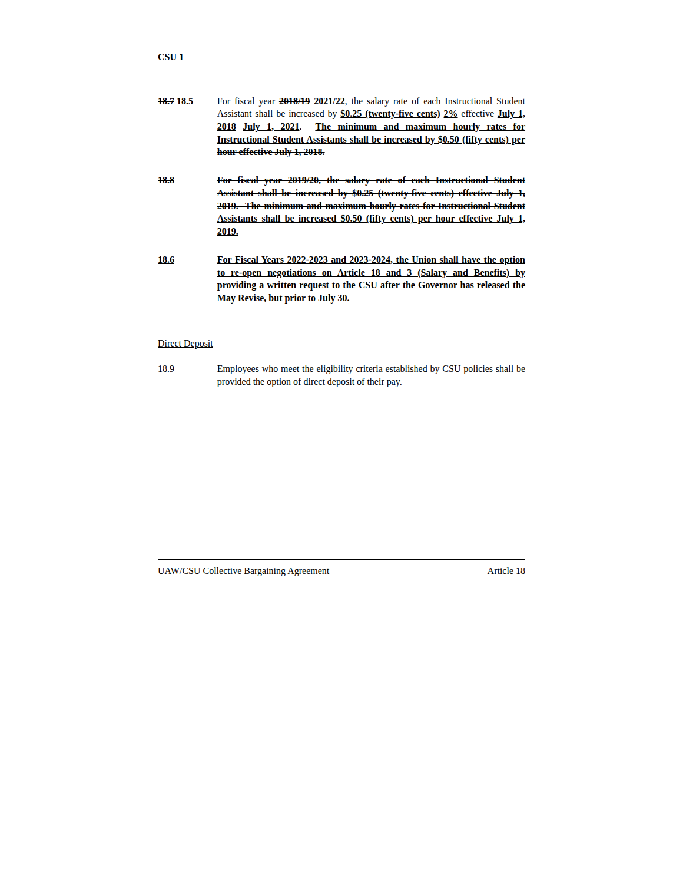CSU 1
18.7 18.5
For fiscal year 2018/19 2021/22, the salary rate of each Instructional Student Assistant shall be increased by $0.25 (twenty-five cents) 2% effective July 1, 2018 July 1, 2021. The minimum and maximum hourly rates for Instructional Student Assistants shall be increased by $0.50 (fifty cents) per hour effective July 1, 2018.
18.8
For fiscal year 2019/20, the salary rate of each Instructional Student Assistant shall be increased by $0.25 (twenty-five cents) effective July 1, 2019. The minimum and maximum hourly rates for Instructional Student Assistants shall be increased $0.50 (fifty cents) per hour effective July 1, 2019.
18.6
For Fiscal Years 2022-2023 and 2023-2024, the Union shall have the option to re-open negotiations on Article 18 and 3 (Salary and Benefits) by providing a written request to the CSU after the Governor has released the May Revise, but prior to July 30.
Direct Deposit
18.9
Employees who meet the eligibility criteria established by CSU policies shall be provided the option of direct deposit of their pay.
UAW/CSU Collective Bargaining Agreement
Article 18